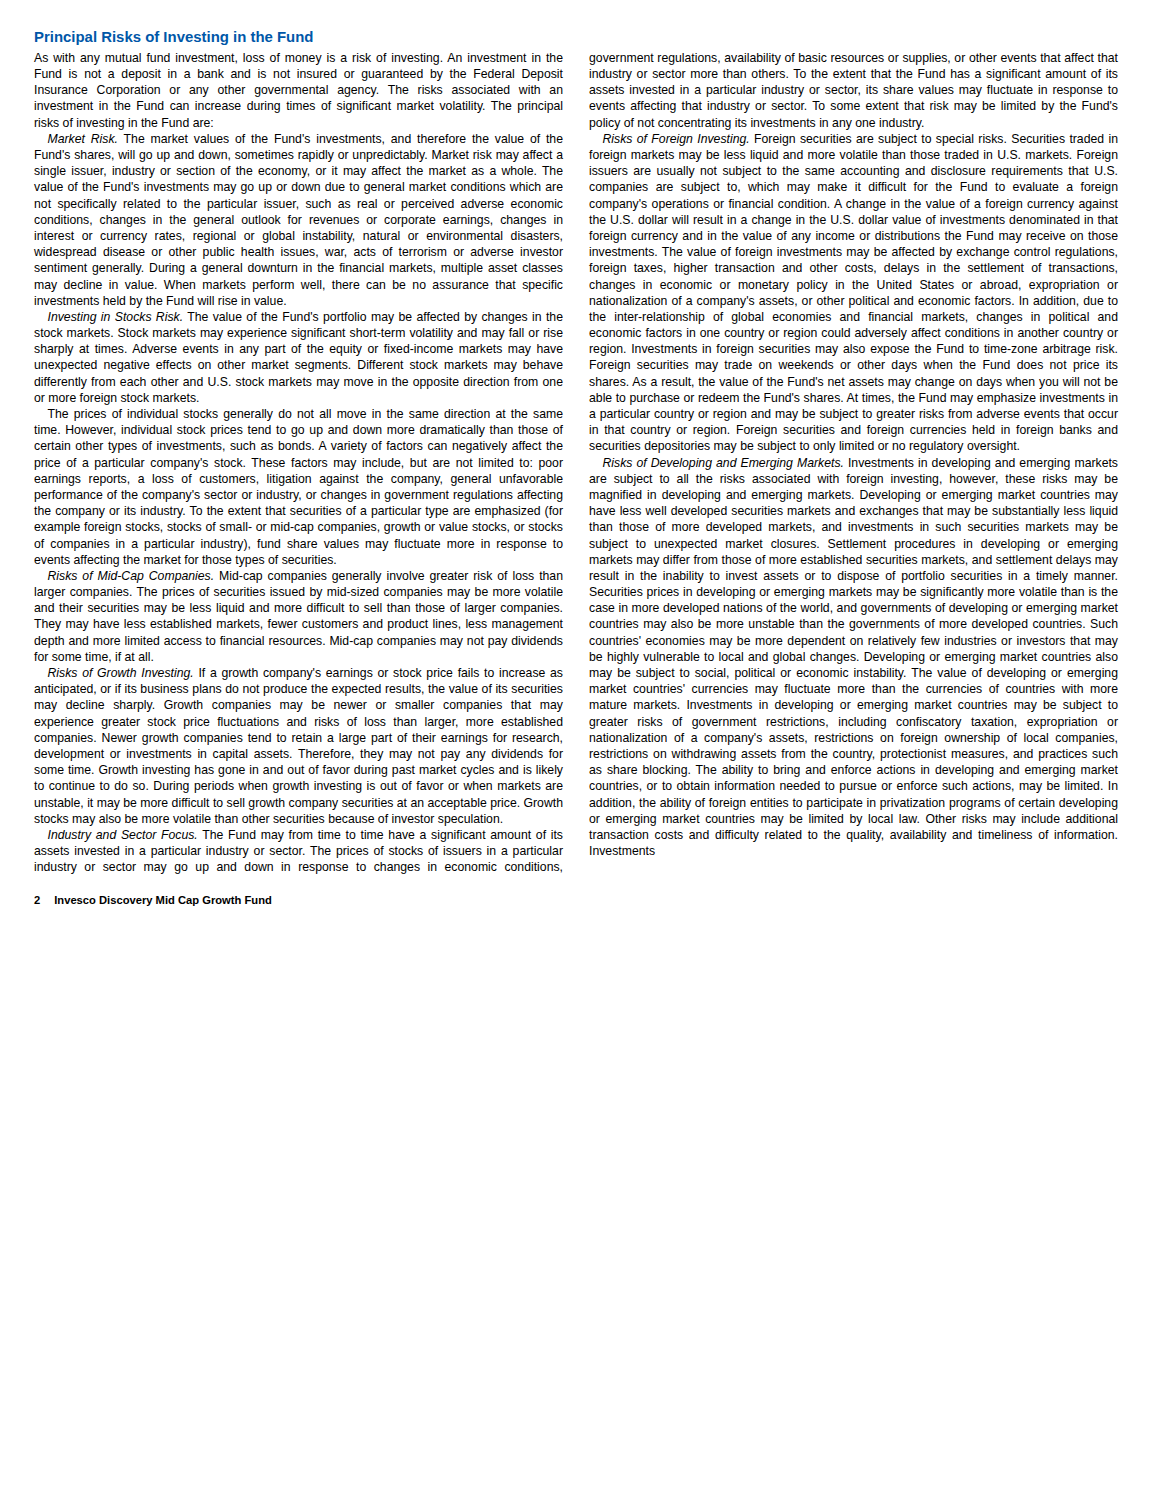Principal Risks of Investing in the Fund
As with any mutual fund investment, loss of money is a risk of investing. An investment in the Fund is not a deposit in a bank and is not insured or guaranteed by the Federal Deposit Insurance Corporation or any other governmental agency. The risks associated with an investment in the Fund can increase during times of significant market volatility. The principal risks of investing in the Fund are:
Market Risk. The market values of the Fund's investments, and therefore the value of the Fund's shares, will go up and down, sometimes rapidly or unpredictably. Market risk may affect a single issuer, industry or section of the economy, or it may affect the market as a whole. The value of the Fund's investments may go up or down due to general market conditions which are not specifically related to the particular issuer, such as real or perceived adverse economic conditions, changes in the general outlook for revenues or corporate earnings, changes in interest or currency rates, regional or global instability, natural or environmental disasters, widespread disease or other public health issues, war, acts of terrorism or adverse investor sentiment generally. During a general downturn in the financial markets, multiple asset classes may decline in value. When markets perform well, there can be no assurance that specific investments held by the Fund will rise in value.
Investing in Stocks Risk. The value of the Fund's portfolio may be affected by changes in the stock markets. Stock markets may experience significant short-term volatility and may fall or rise sharply at times. Adverse events in any part of the equity or fixed-income markets may have unexpected negative effects on other market segments. Different stock markets may behave differently from each other and U.S. stock markets may move in the opposite direction from one or more foreign stock markets.
The prices of individual stocks generally do not all move in the same direction at the same time. However, individual stock prices tend to go up and down more dramatically than those of certain other types of investments, such as bonds. A variety of factors can negatively affect the price of a particular company's stock. These factors may include, but are not limited to: poor earnings reports, a loss of customers, litigation against the company, general unfavorable performance of the company's sector or industry, or changes in government regulations affecting the company or its industry. To the extent that securities of a particular type are emphasized (for example foreign stocks, stocks of small- or mid-cap companies, growth or value stocks, or stocks of companies in a particular industry), fund share values may fluctuate more in response to events affecting the market for those types of securities.
Risks of Mid-Cap Companies. Mid-cap companies generally involve greater risk of loss than larger companies. The prices of securities issued by mid-sized companies may be more volatile and their securities may be less liquid and more difficult to sell than those of larger companies. They may have less established markets, fewer customers and product lines, less management depth and more limited access to financial resources. Mid-cap companies may not pay dividends for some time, if at all.
Risks of Growth Investing. If a growth company's earnings or stock price fails to increase as anticipated, or if its business plans do not produce the expected results, the value of its securities may decline sharply. Growth companies may be newer or smaller companies that may experience greater stock price fluctuations and risks of loss than larger, more established companies. Newer growth companies tend to retain a large part of their earnings for research, development or investments in capital assets. Therefore, they may not pay any dividends for some time. Growth investing has gone in and out of favor during past market cycles and is likely to continue to do so. During periods when growth investing is out of favor or when markets are unstable, it may be more difficult to sell growth company securities at an acceptable price. Growth stocks may also be more volatile than other securities because of investor speculation.
Industry and Sector Focus. The Fund may from time to time have a significant amount of its assets invested in a particular industry or sector. The prices of stocks of issuers in a particular industry or sector may go up and down in response to changes in economic conditions, government regulations, availability of basic resources or supplies, or other events that affect that industry or sector more than others. To the extent that the Fund has a significant amount of its assets invested in a particular industry or sector, its share values may fluctuate in response to events affecting that industry or sector. To some extent that risk may be limited by the Fund's policy of not concentrating its investments in any one industry.
Risks of Foreign Investing. Foreign securities are subject to special risks. Securities traded in foreign markets may be less liquid and more volatile than those traded in U.S. markets. Foreign issuers are usually not subject to the same accounting and disclosure requirements that U.S. companies are subject to, which may make it difficult for the Fund to evaluate a foreign company's operations or financial condition. A change in the value of a foreign currency against the U.S. dollar will result in a change in the U.S. dollar value of investments denominated in that foreign currency and in the value of any income or distributions the Fund may receive on those investments. The value of foreign investments may be affected by exchange control regulations, foreign taxes, higher transaction and other costs, delays in the settlement of transactions, changes in economic or monetary policy in the United States or abroad, expropriation or nationalization of a company's assets, or other political and economic factors. In addition, due to the inter-relationship of global economies and financial markets, changes in political and economic factors in one country or region could adversely affect conditions in another country or region. Investments in foreign securities may also expose the Fund to time-zone arbitrage risk. Foreign securities may trade on weekends or other days when the Fund does not price its shares. As a result, the value of the Fund's net assets may change on days when you will not be able to purchase or redeem the Fund's shares. At times, the Fund may emphasize investments in a particular country or region and may be subject to greater risks from adverse events that occur in that country or region. Foreign securities and foreign currencies held in foreign banks and securities depositories may be subject to only limited or no regulatory oversight.
Risks of Developing and Emerging Markets. Investments in developing and emerging markets are subject to all the risks associated with foreign investing, however, these risks may be magnified in developing and emerging markets. Developing or emerging market countries may have less well developed securities markets and exchanges that may be substantially less liquid than those of more developed markets, and investments in such securities markets may be subject to unexpected market closures. Settlement procedures in developing or emerging markets may differ from those of more established securities markets, and settlement delays may result in the inability to invest assets or to dispose of portfolio securities in a timely manner. Securities prices in developing or emerging markets may be significantly more volatile than is the case in more developed nations of the world, and governments of developing or emerging market countries may also be more unstable than the governments of more developed countries. Such countries' economies may be more dependent on relatively few industries or investors that may be highly vulnerable to local and global changes. Developing or emerging market countries also may be subject to social, political or economic instability. The value of developing or emerging market countries' currencies may fluctuate more than the currencies of countries with more mature markets. Investments in developing or emerging market countries may be subject to greater risks of government restrictions, including confiscatory taxation, expropriation or nationalization of a company's assets, restrictions on foreign ownership of local companies, restrictions on withdrawing assets from the country, protectionist measures, and practices such as share blocking. The ability to bring and enforce actions in developing and emerging market countries, or to obtain information needed to pursue or enforce such actions, may be limited. In addition, the ability of foreign entities to participate in privatization programs of certain developing or emerging market countries may be limited by local law. Other risks may include additional transaction costs and difficulty related to the quality, availability and timeliness of information. Investments
2 Invesco Discovery Mid Cap Growth Fund